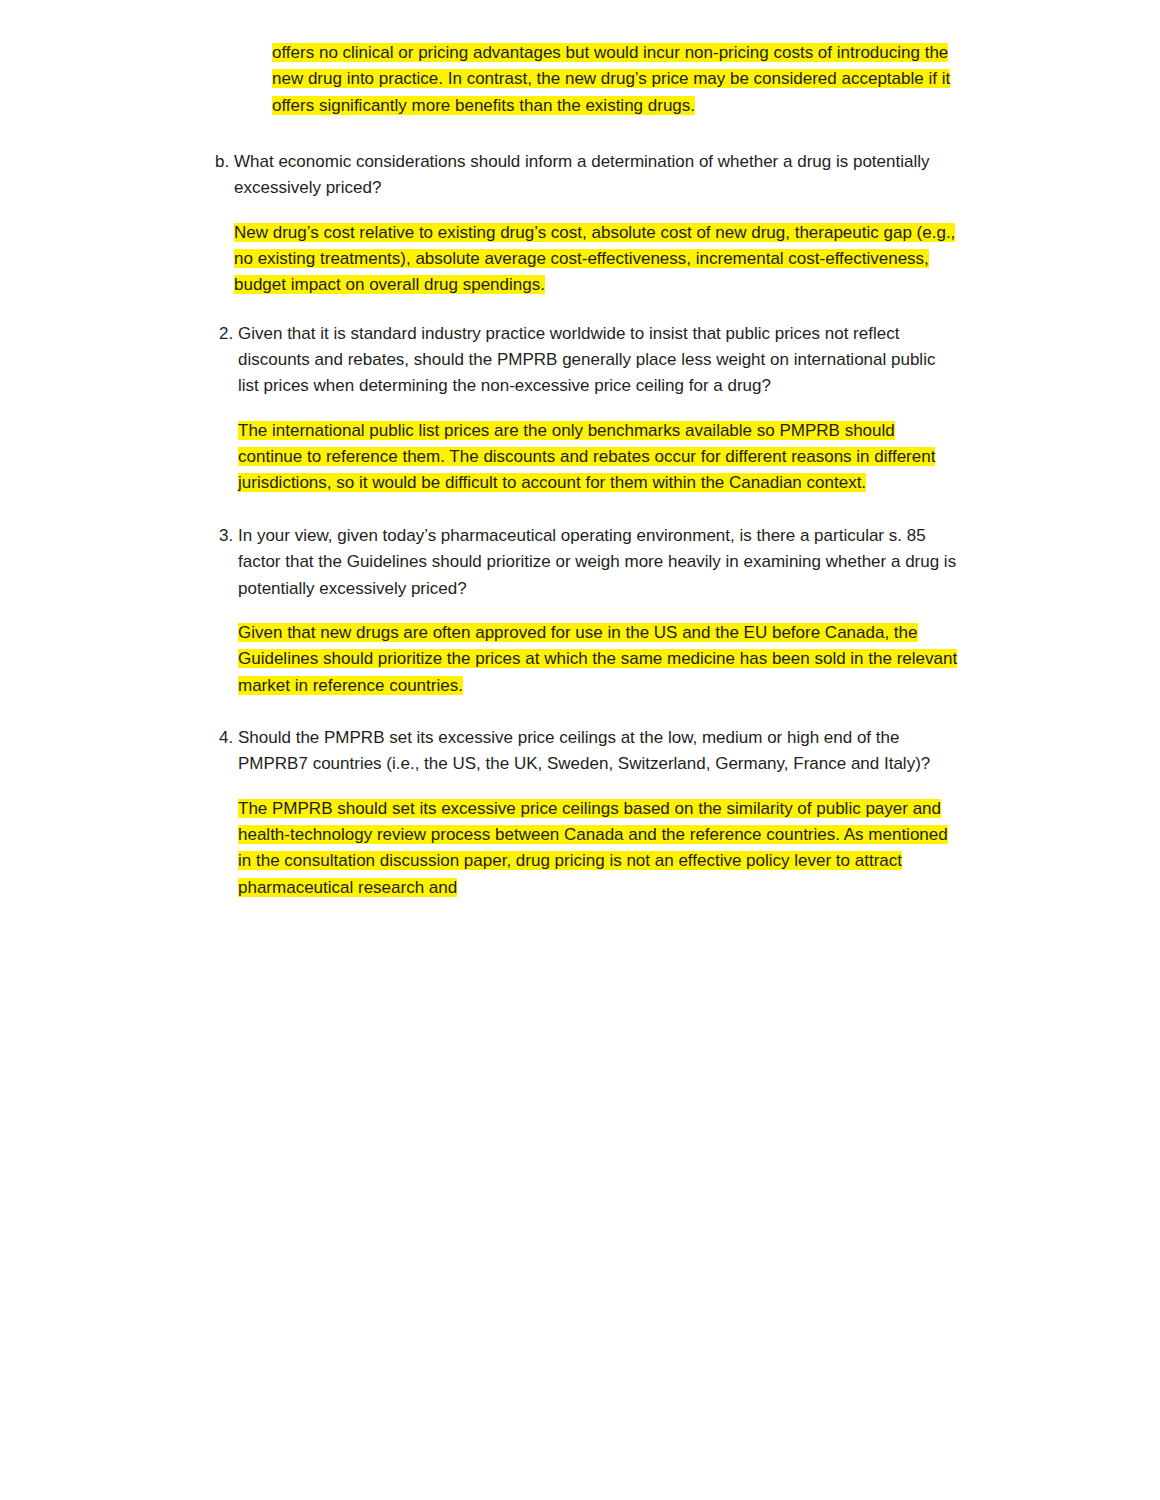offers no clinical or pricing advantages but would incur non-pricing costs of introducing the new drug into practice. In contrast, the new drug’s price may be considered acceptable if it offers significantly more benefits than the existing drugs.
What economic considerations should inform a determination of whether a drug is potentially excessively priced?
New drug’s cost relative to existing drug’s cost, absolute cost of new drug, therapeutic gap (e.g., no existing treatments), absolute average cost-effectiveness, incremental cost-effectiveness, budget impact on overall drug spendings.
Given that it is standard industry practice worldwide to insist that public prices not reflect discounts and rebates, should the PMPRB generally place less weight on international public list prices when determining the non-excessive price ceiling for a drug?
The international public list prices are the only benchmarks available so PMPRB should continue to reference them. The discounts and rebates occur for different reasons in different jurisdictions, so it would be difficult to account for them within the Canadian context.
In your view, given today’s pharmaceutical operating environment, is there a particular s. 85 factor that the Guidelines should prioritize or weigh more heavily in examining whether a drug is potentially excessively priced?
Given that new drugs are often approved for use in the US and the EU before Canada, the Guidelines should prioritize the prices at which the same medicine has been sold in the relevant market in reference countries.
Should the PMPRB set its excessive price ceilings at the low, medium or high end of the PMPRB7 countries (i.e., the US, the UK, Sweden, Switzerland, Germany, France and Italy)?
The PMPRB should set its excessive price ceilings based on the similarity of public payer and health-technology review process between Canada and the reference countries. As mentioned in the consultation discussion paper, drug pricing is not an effective policy lever to attract pharmaceutical research and